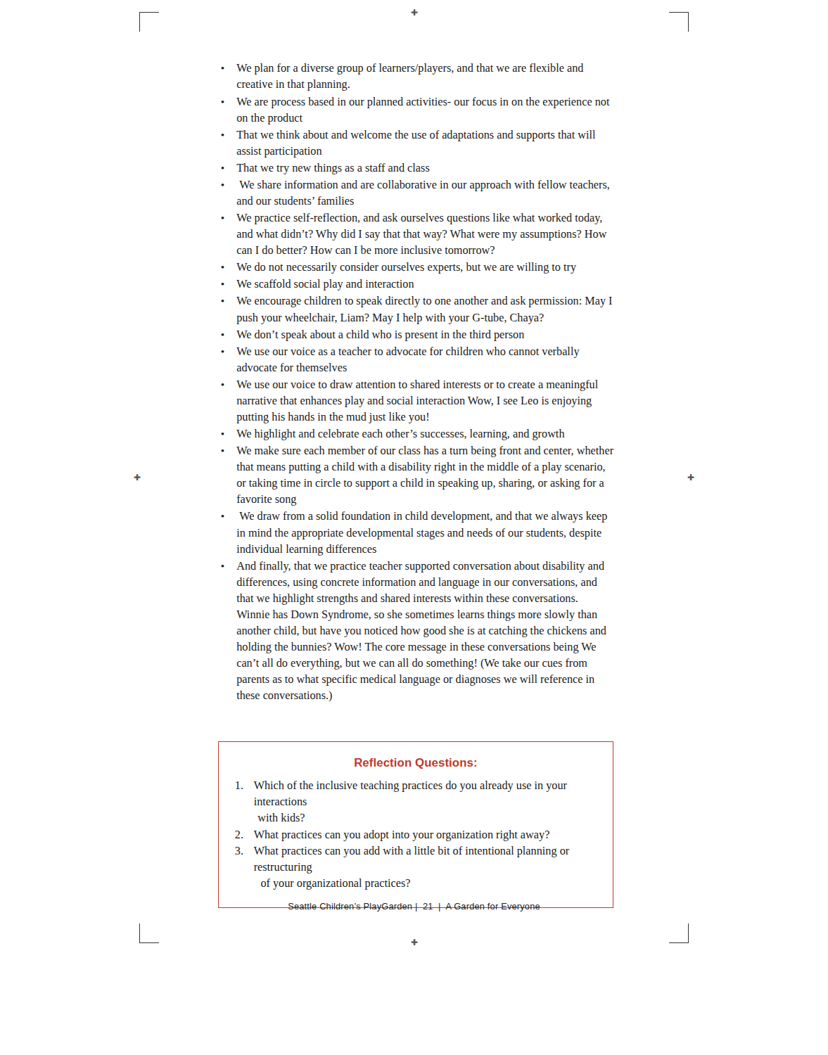✚
✚
✚
✚
We plan for a diverse group of learners/players, and that we are flexible and creative in that planning.
We are process based in our planned activities- our focus in on the experience not on the product
That we think about and welcome the use of adaptations and supports that will assist participation
That we try new things as a staff and class
We share information and are collaborative in our approach with fellow teachers, and our students’ families
We practice self-reflection, and ask ourselves questions like what worked today, and what didn’t? Why did I say that that way? What were my assumptions? How can I do better? How can I be more inclusive tomorrow?
We do not necessarily consider ourselves experts, but we are willing to try
We scaffold social play and interaction
We encourage children to speak directly to one another and ask permission: May I push your wheelchair, Liam? May I help with your G-tube, Chaya?
We don’t speak about a child who is present in the third person
We use our voice as a teacher to advocate for children who cannot verbally advocate for themselves
We use our voice to draw attention to shared interests or to create a meaningful narrative that enhances play and social interaction Wow, I see Leo is enjoying putting his hands in the mud just like you!
We highlight and celebrate each other’s successes, learning, and growth
We make sure each member of our class has a turn being front and center, whether that means putting a child with a disability right in the middle of a play scenario, or taking time in circle to support a child in speaking up, sharing, or asking for a favorite song
We draw from a solid foundation in child development, and that we always keep in mind the appropriate developmental stages and needs of our students, despite individual learning differences
And finally, that we practice teacher supported conversation about disability and differences, using concrete information and language in our conversations, and that we highlight strengths and shared interests within these conversations. Winnie has Down Syndrome, so she sometimes learns things more slowly than another child, but have you noticed how good she is at catching the chickens and holding the bunnies? Wow! The core message in these conversations being We can’t all do everything, but we can all do something! (We take our cues from parents as to what specific medical language or diagnoses we will reference in these conversations.)
Reflection Questions:
Which of the inclusive teaching practices do you already use in your interactionswith kids?
What practices can you adopt into your organization right away?
What practices can you add with a little bit of intentional planning or restructuring of your organizational practices?
Seattle Children’s PlayGarden | 21 | A Garden for Everyone